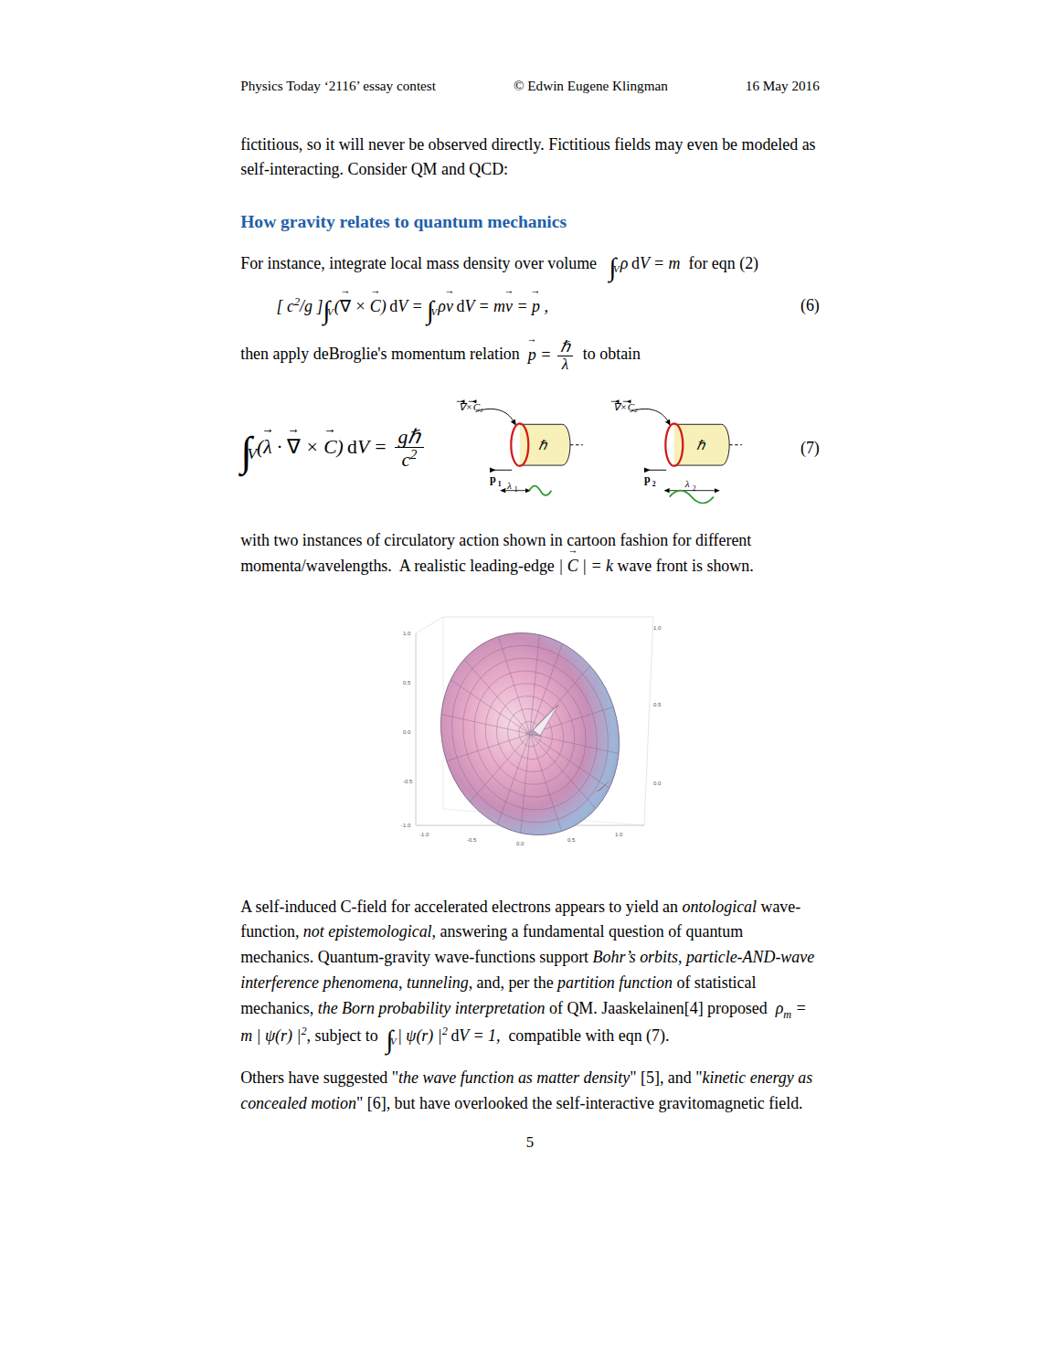Physics Today ‘2116’ essay contest © Edwin Eugene Klingman 16 May 2016
fictitious, so it will never be observed directly. Fictitious fields may even be modeled as self-interacting. Consider QM and QCD:
How gravity relates to quantum mechanics
For instance, integrate local mass density over volume ∫V ρ d V = m for eqn (2)
[ c2/g ]∫V (∇ × C) d V = ∫V ρv d V = mv = p , (6)
then apply deBroglie's momentum relation p = ℏλ to obtain
∫V (λ · ∇ × C) d V = gℏ c2
∇×C1 ℏ p 1 λ 1 ∇×C2 ℏ p 2 λ 2
(7)
with two instances of circulatory action shown in cartoon fashion for different momenta/wavelengths. A realistic leading-edge | C | = k wave front is shown.
1.0 0.5 0.0 -0.5 -1.0 -1.0 -0.5 0.0 0.5 1.0 1.0 0.5 0.0
A self-induced C-field for accelerated electrons appears to yield an ontological wave-function, not epistemological, answering a fundamental question of quant­um mechanics. Quantum-gravity wave-functions support Bohr’s orbits, particle-AND-wave interference phenomena, tunneling, and, per the partition function of statistical mechanics, the Born probability interpretation of QM. Jaaskelainen[4] proposed ρm = m | ψ(r) |2, subject to ∫V | ψ(r) |2 d V = 1, compatible with eqn (7).
Others have suggested "the wave function as matter density" [5], and "kinetic energy as concealed motion" [6], but have overlooked the self-interactive gravitomagnetic field.
5